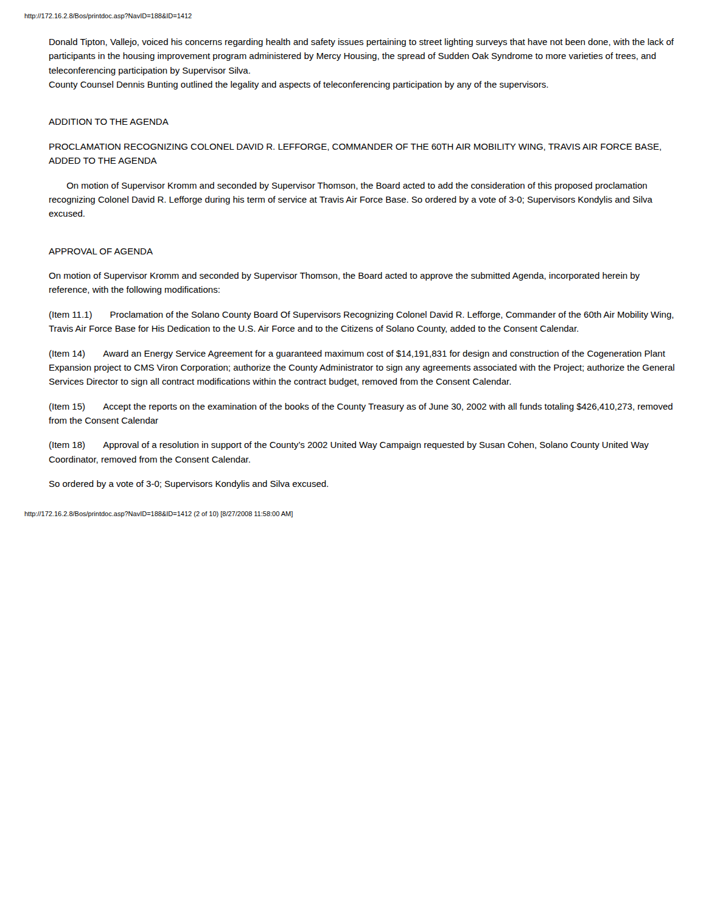http://172.16.2.8/Bos/printdoc.asp?NavID=188&ID=1412
Donald Tipton, Vallejo, voiced his concerns regarding health and safety issues pertaining to street lighting surveys that have not been done, with the lack of participants in the housing improvement program administered by Mercy Housing, the spread of Sudden Oak Syndrome to more varieties of trees, and teleconferencing participation by Supervisor Silva.
County Counsel Dennis Bunting outlined the legality and aspects of teleconferencing participation by any of the supervisors.
ADDITION TO THE AGENDA
PROCLAMATION RECOGNIZING COLONEL DAVID R. LEFFORGE, COMMANDER OF THE 60TH AIR MOBILITY WING, TRAVIS AIR FORCE BASE, ADDED TO THE AGENDA
On motion of Supervisor Kromm and seconded by Supervisor Thomson, the Board acted to add the consideration of this proposed proclamation recognizing Colonel David R. Lefforge during his term of service at Travis Air Force Base. So ordered by a vote of 3-0; Supervisors Kondylis and Silva excused.
APPROVAL OF AGENDA
On motion of Supervisor Kromm and seconded by Supervisor Thomson, the Board acted to approve the submitted Agenda, incorporated herein by reference, with the following modifications:
(Item 11.1) Proclamation of the Solano County Board Of Supervisors Recognizing Colonel David R. Lefforge, Commander of the 60th Air Mobility Wing, Travis Air Force Base for His Dedication to the U.S. Air Force and to the Citizens of Solano County, added to the Consent Calendar.
(Item 14) Award an Energy Service Agreement for a guaranteed maximum cost of $14,191,831 for design and construction of the Cogeneration Plant Expansion project to CMS Viron Corporation; authorize the County Administrator to sign any agreements associated with the Project; authorize the General Services Director to sign all contract modifications within the contract budget, removed from the Consent Calendar.
(Item 15) Accept the reports on the examination of the books of the County Treasury as of June 30, 2002 with all funds totaling $426,410,273, removed from the Consent Calendar
(Item 18) Approval of a resolution in support of the County’s 2002 United Way Campaign requested by Susan Cohen, Solano County United Way Coordinator, removed from the Consent Calendar.
So ordered by a vote of 3-0; Supervisors Kondylis and Silva excused.
http://172.16.2.8/Bos/printdoc.asp?NavID=188&ID=1412 (2 of 10) [8/27/2008 11:58:00 AM]